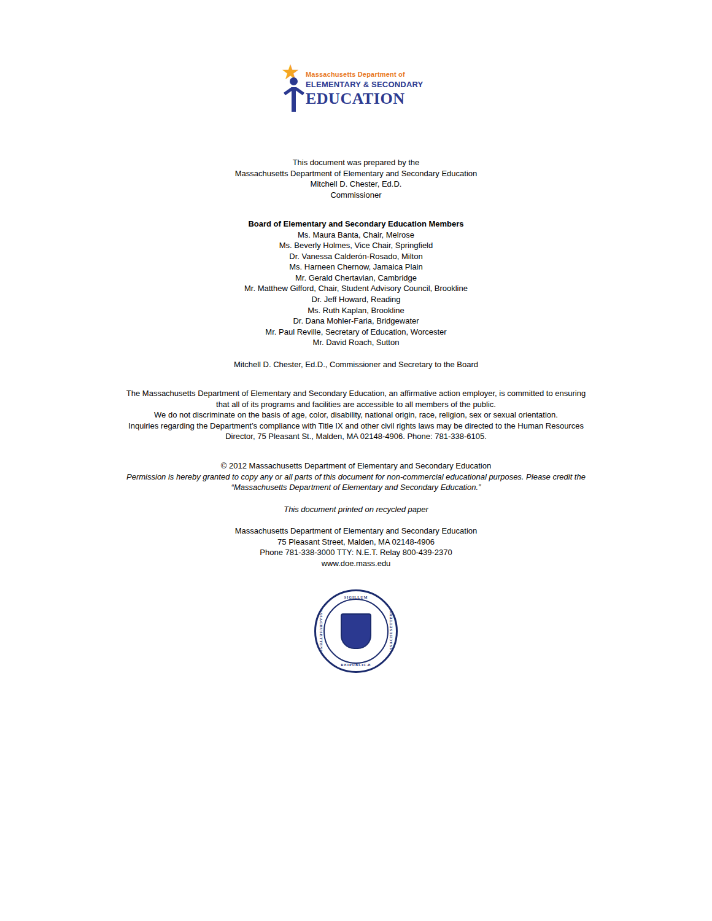★
Massachusetts Department of
ELEMENTARY & SECONDARY
EDUCATION
This document was prepared by the
Massachusetts Department of Elementary and Secondary Education
Mitchell D. Chester, Ed.D.
Commissioner
Board of Elementary and Secondary Education Members
Ms. Maura Banta, Chair, Melrose
Ms. Beverly Holmes, Vice Chair, Springfield
Dr. Vanessa Calderón-Rosado, Milton
Ms. Harneen Chernow, Jamaica Plain
Mr. Gerald Chertavian, Cambridge
Mr. Matthew Gifford, Chair, Student Advisory Council, Brookline
Dr. Jeff Howard, Reading
Ms. Ruth Kaplan, Brookline
Dr. Dana Mohler-Faria, Bridgewater
Mr. Paul Reville, Secretary of Education, Worcester
Mr. David Roach, Sutton
Mitchell D. Chester, Ed.D., Commissioner and Secretary to the Board
The Massachusetts Department of Elementary and Secondary Education, an affirmative action employer, is committed to ensuring that all of its programs and facilities are accessible to all members of the public.
We do not discriminate on the basis of age, color, disability, national origin, race, religion, sex or sexual orientation.
Inquiries regarding the Department’s compliance with Title IX and other civil rights laws may be directed to the Human Resources Director, 75 Pleasant St., Malden, MA 02148-4906. Phone: 781-338-6105.
© 2012 Massachusetts Department of Elementary and Secondary Education
Permission is hereby granted to copy any or all parts of this document for non-commercial educational purposes. Please credit the “Massachusetts Department of Elementary and Secondary Education.”
This document printed on recycled paper
Massachusetts Department of Elementary and Secondary Education
75 Pleasant Street, Malden, MA 02148-4906
Phone 781-338-3000 TTY: N.E.T. Relay 800-439-2370
www.doe.mass.edu
SIGILLUM
REIPUBLICÆ
MASSACHUSETTENSIS
MASSACHUSETTENSIS